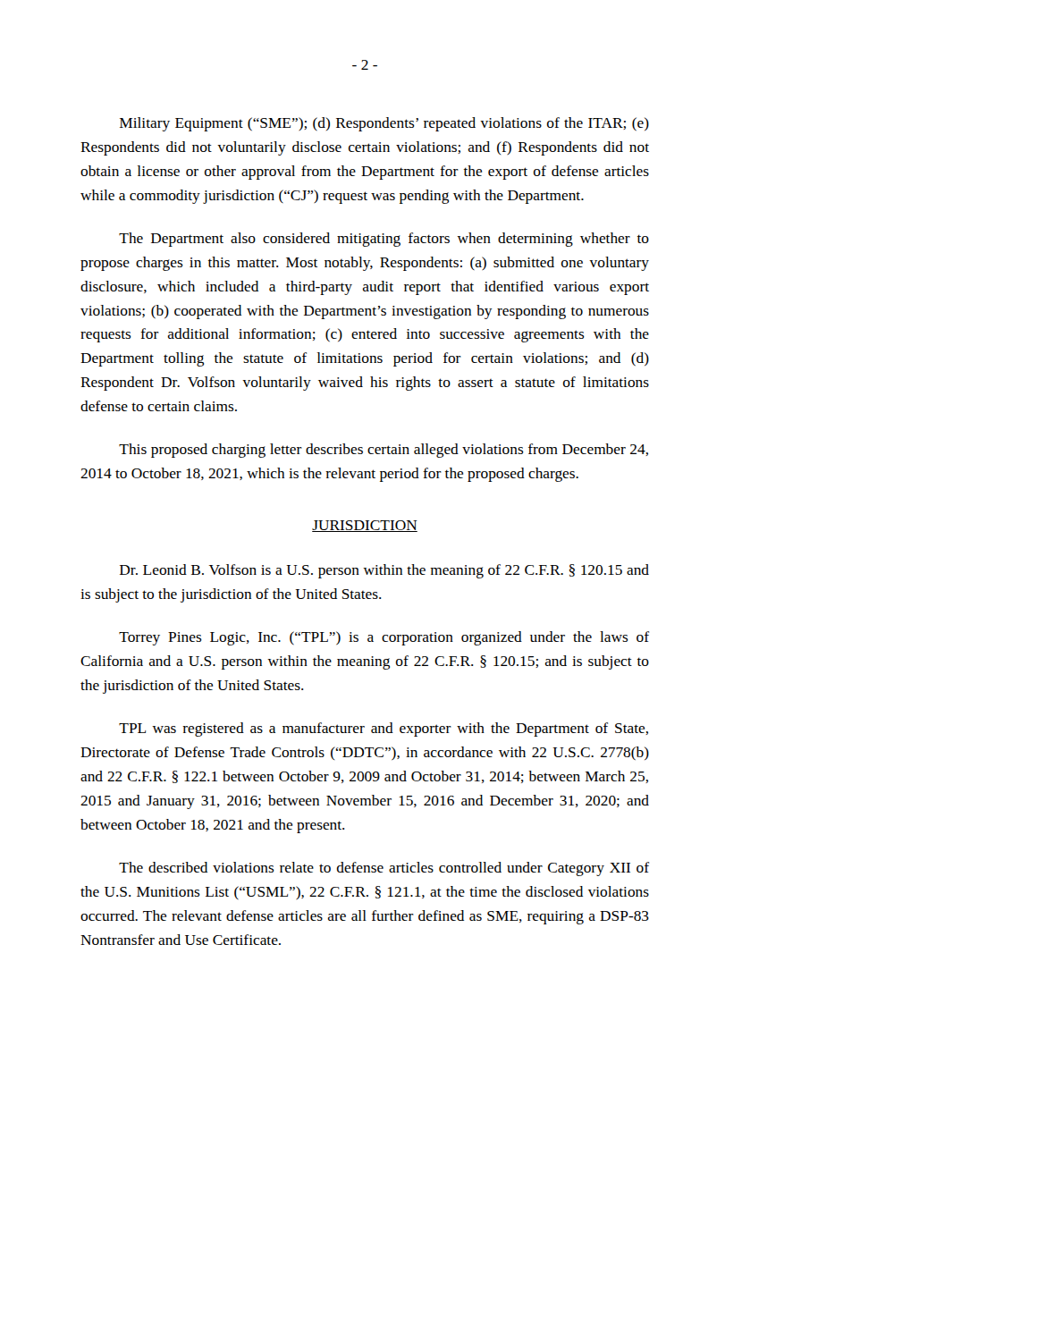- 2 -
Military Equipment (“SME”); (d) Respondents’ repeated violations of the ITAR; (e) Respondents did not voluntarily disclose certain violations; and (f) Respondents did not obtain a license or other approval from the Department for the export of defense articles while a commodity jurisdiction (“CJ”) request was pending with the Department.
The Department also considered mitigating factors when determining whether to propose charges in this matter. Most notably, Respondents: (a) submitted one voluntary disclosure, which included a third-party audit report that identified various export violations; (b) cooperated with the Department’s investigation by responding to numerous requests for additional information; (c) entered into successive agreements with the Department tolling the statute of limitations period for certain violations; and (d) Respondent Dr. Volfson voluntarily waived his rights to assert a statute of limitations defense to certain claims.
This proposed charging letter describes certain alleged violations from December 24, 2014 to October 18, 2021, which is the relevant period for the proposed charges.
JURISDICTION
Dr. Leonid B. Volfson is a U.S. person within the meaning of 22 C.F.R. § 120.15 and is subject to the jurisdiction of the United States.
Torrey Pines Logic, Inc. (“TPL”) is a corporation organized under the laws of California and a U.S. person within the meaning of 22 C.F.R. § 120.15; and is subject to the jurisdiction of the United States.
TPL was registered as a manufacturer and exporter with the Department of State, Directorate of Defense Trade Controls (“DDTC”), in accordance with 22 U.S.C. 2778(b) and 22 C.F.R. § 122.1 between October 9, 2009 and October 31, 2014; between March 25, 2015 and January 31, 2016; between November 15, 2016 and December 31, 2020; and between October 18, 2021 and the present.
The described violations relate to defense articles controlled under Category XII of the U.S. Munitions List (“USML”), 22 C.F.R. § 121.1, at the time the disclosed violations occurred. The relevant defense articles are all further defined as SME, requiring a DSP-83 Nontransfer and Use Certificate.